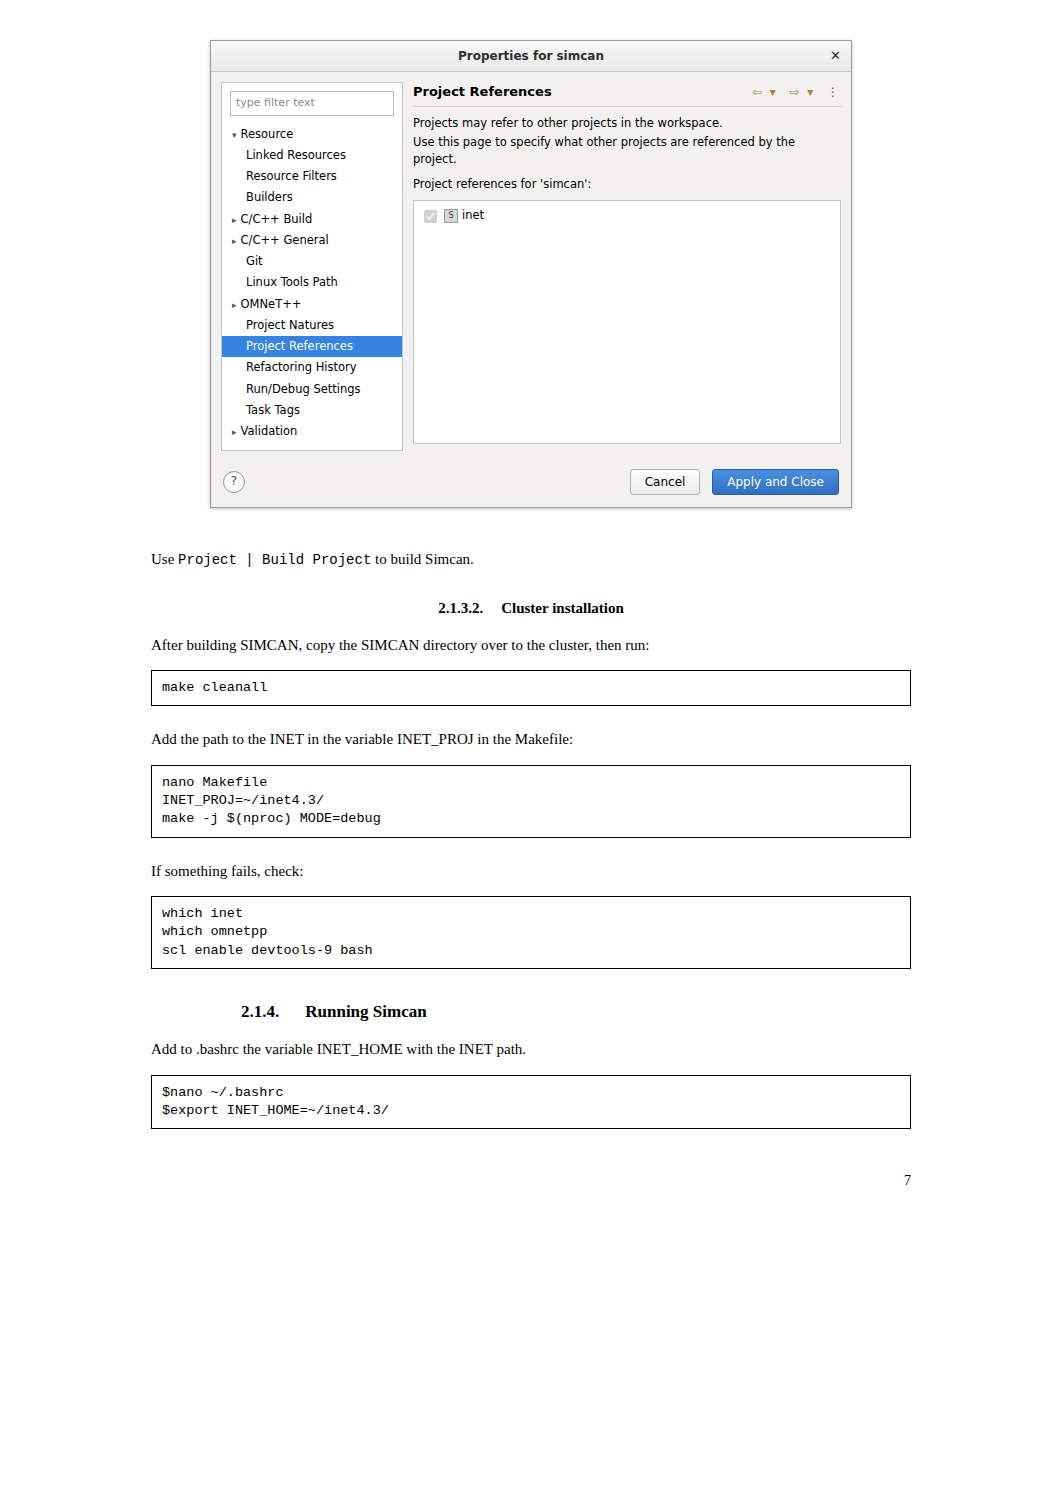Properties for simcan ✕
type filter text
Resource
Linked Resources
Resource Filters
Builders
C/C++ Build
C/C++ General
Git
Linux Tools Path
OMNeT++
Project Natures
Project References
Refactoring History
Run/Debug Settings
Task Tags
Validation
Project References
⇦ ▾ ⇨ ▾ ⋮
Projects may refer to other projects in the workspace.
Use this page to specify what other projects are referenced by the project.
Project references for 'simcan':
S inet
?
Cancel Apply and Close
Use Project | Build Project to build Simcan.
2.1.3.2. Cluster installation
After building SIMCAN, copy the SIMCAN directory over to the cluster, then run:
make cleanall
Add the path to the INET in the variable INET_PROJ in the Makefile:
nano Makefile
INET_PROJ=~/inet4.3/
make -j $(nproc) MODE=debug
If something fails, check:
which inet
which omnetpp
scl enable devtools-9 bash
2.1.4. Running Simcan
Add to .bashrc the variable INET_HOME with the INET path.
$nano ~/.bashrc
$export INET_HOME=~/inet4.3/
7